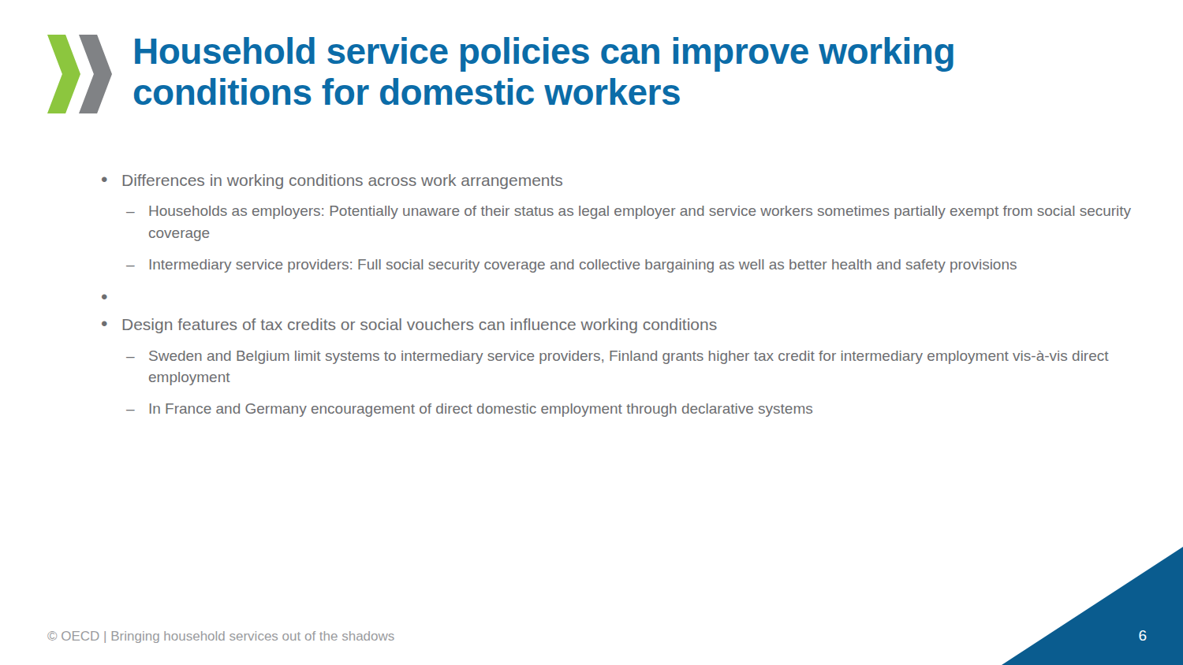Household service policies can improve working conditions for domestic workers
Differences in working conditions across work arrangements
Households as employers: Potentially unaware of their status as legal employer and service workers sometimes partially exempt from social security coverage
Intermediary service providers: Full social security coverage and collective bargaining as well as better health and safety provisions
Design features of tax credits or social vouchers can influence working conditions
Sweden and Belgium limit systems to intermediary service providers, Finland grants higher tax credit for intermediary employment vis-à-vis direct employment
In France and Germany encouragement of direct domestic employment through declarative systems
© OECD | Bringing household services out of the shadows
6